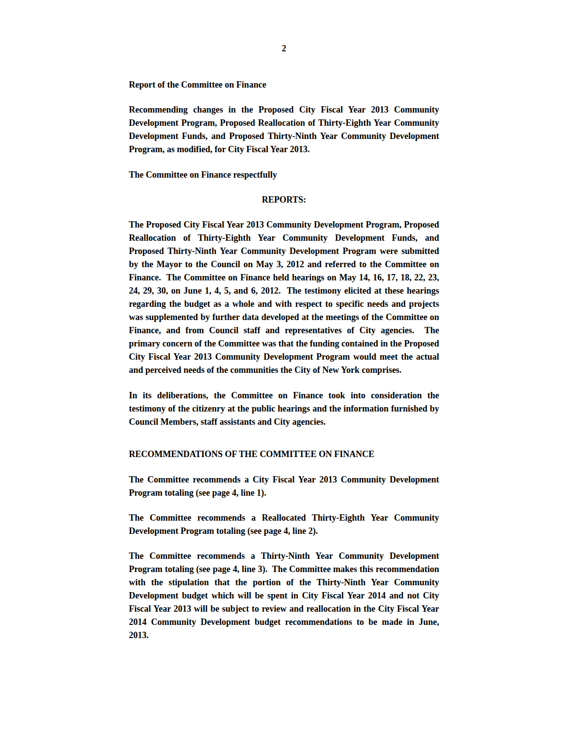2
Report of the Committee on Finance
Recommending changes in the Proposed City Fiscal Year 2013 Community Development Program, Proposed Reallocation of Thirty-Eighth Year Community Development Funds, and Proposed Thirty-Ninth Year Community Development Program, as modified, for City Fiscal Year 2013.
The Committee on Finance respectfully
REPORTS:
The Proposed City Fiscal Year 2013 Community Development Program, Proposed Reallocation of Thirty-Eighth Year Community Development Funds, and Proposed Thirty-Ninth Year Community Development Program were submitted by the Mayor to the Council on May 3, 2012 and referred to the Committee on Finance. The Committee on Finance held hearings on May 14, 16, 17, 18, 22, 23, 24, 29, 30, on June 1, 4, 5, and 6, 2012. The testimony elicited at these hearings regarding the budget as a whole and with respect to specific needs and projects was supplemented by further data developed at the meetings of the Committee on Finance, and from Council staff and representatives of City agencies. The primary concern of the Committee was that the funding contained in the Proposed City Fiscal Year 2013 Community Development Program would meet the actual and perceived needs of the communities the City of New York comprises.
In its deliberations, the Committee on Finance took into consideration the testimony of the citizenry at the public hearings and the information furnished by Council Members, staff assistants and City agencies.
RECOMMENDATIONS OF THE COMMITTEE ON FINANCE
The Committee recommends a City Fiscal Year 2013 Community Development Program totaling (see page 4, line 1).
The Committee recommends a Reallocated Thirty-Eighth Year Community Development Program totaling (see page 4, line 2).
The Committee recommends a Thirty-Ninth Year Community Development Program totaling (see page 4, line 3). The Committee makes this recommendation with the stipulation that the portion of the Thirty-Ninth Year Community Development budget which will be spent in City Fiscal Year 2014 and not City Fiscal Year 2013 will be subject to review and reallocation in the City Fiscal Year 2014 Community Development budget recommendations to be made in June, 2013.